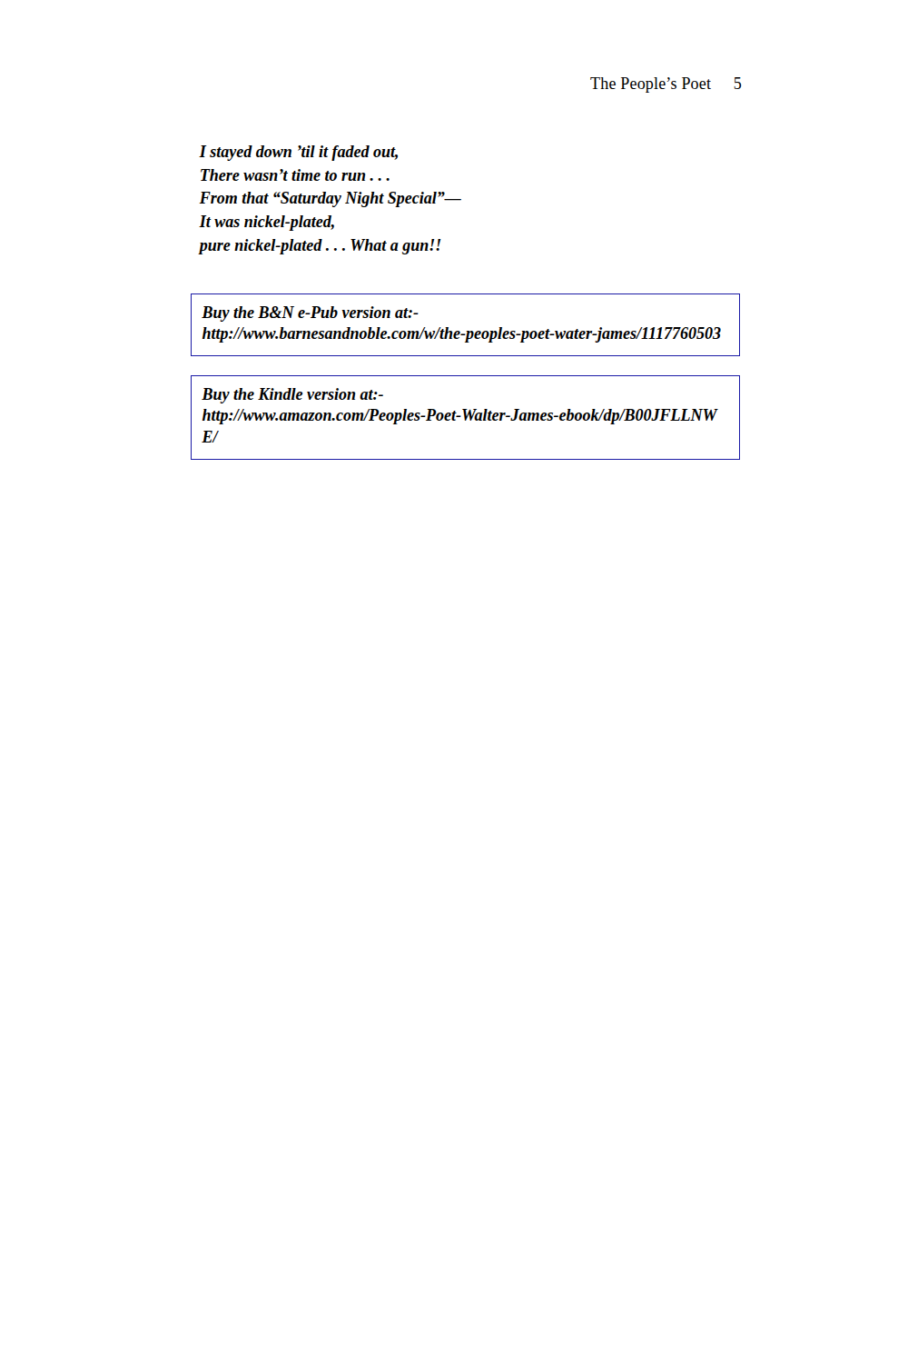The People’s Poet 5
I stayed down ’til it faded out,
There wasn’t time to run . . .
From that “Saturday Night Special”—
It was nickel-plated,
pure nickel-plated . . . What a gun!!
Buy the B&N e-Pub version at:-
http://www.barnesandnoble.com/w/the-peoples-poet-water-james/1117760503
Buy the Kindle version at:-
http://www.amazon.com/Peoples-Poet-Walter-James-ebook/dp/B00JFLLNWE/